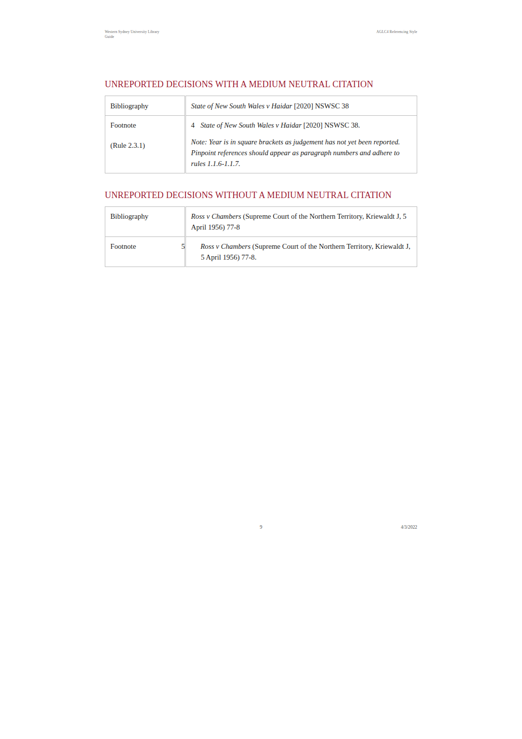Western Sydney University Library
Guide
AGLC4 Referencing Style
UNREPORTED DECISIONS WITH A MEDIUM NEUTRAL CITATION
| Bibliography | State of New South Wales v Haidar [2020] NSWSC 38 |
| Footnote (Rule 2.3.1) | 4 State of New South Wales v Haidar [2020] NSWSC 38. Note: Year is in square brackets as judgement has not yet been reported. Pinpoint references should appear as paragraph numbers and adhere to rules 1.1.6-1.1.7. |
UNREPORTED DECISIONS WITHOUT A MEDIUM NEUTRAL CITATION
| Bibliography | Ross v Chambers (Supreme Court of the Northern Territory, Kriewaldt J, 5 April 1956) 77-8 |
| Footnote | 5 Ross v Chambers (Supreme Court of the Northern Territory, Kriewaldt J, 5 April 1956) 77-8. |
9 4/3/2022